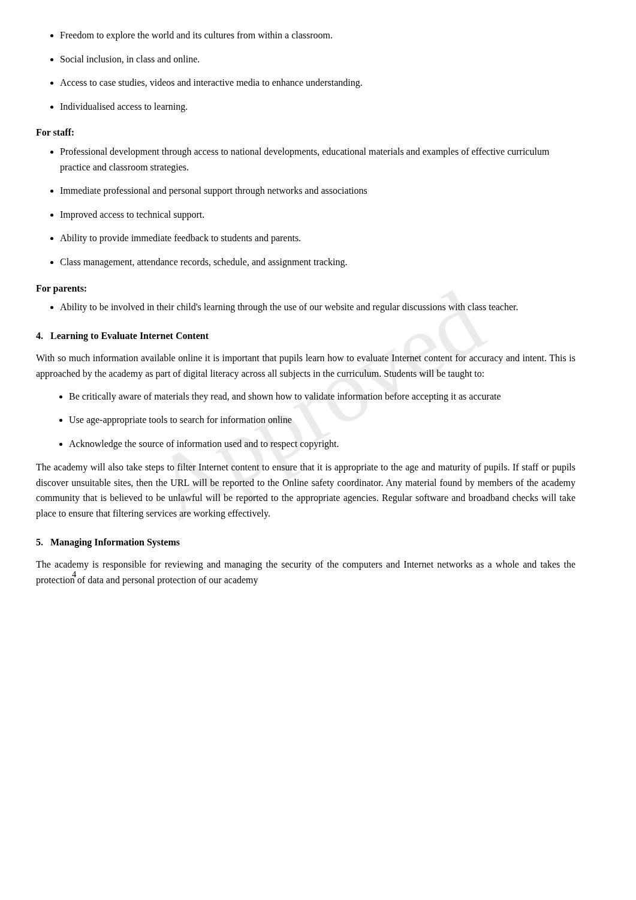Approved
Freedom to explore the world and its cultures from within a classroom.
Social inclusion, in class and online.
Access to case studies, videos and interactive media to enhance understanding.
Individualised access to learning.
For staff:
Professional development through access to national developments, educational materials and examples of effective curriculum practice and classroom strategies.
Immediate professional and personal support through networks and associations
Improved access to technical support.
Ability to provide immediate feedback to students and parents.
Class management, attendance records, schedule, and assignment tracking.
For parents:
Ability to be involved in their child's learning through the use of our website and regular discussions with class teacher.
4. Learning to Evaluate Internet Content
With so much information available online it is important that pupils learn how to evaluate Internet content for accuracy and intent. This is approached by the academy as part of digital literacy across all subjects in the curriculum. Students will be taught to:
Be critically aware of materials they read, and shown how to validate information before accepting it as accurate
Use age-appropriate tools to search for information online
Acknowledge the source of information used and to respect copyright.
The academy will also take steps to filter Internet content to ensure that it is appropriate to the age and maturity of pupils. If staff or pupils discover unsuitable sites, then the URL will be reported to the Online safety coordinator. Any material found by members of the academy community that is believed to be unlawful will be reported to the appropriate agencies. Regular software and broadband checks will take place to ensure that filtering services are working effectively.
5. Managing Information Systems
The academy is responsible for reviewing and managing the security of the computers and Internet networks as a whole and takes the protection of data and personal protection of our academy
4